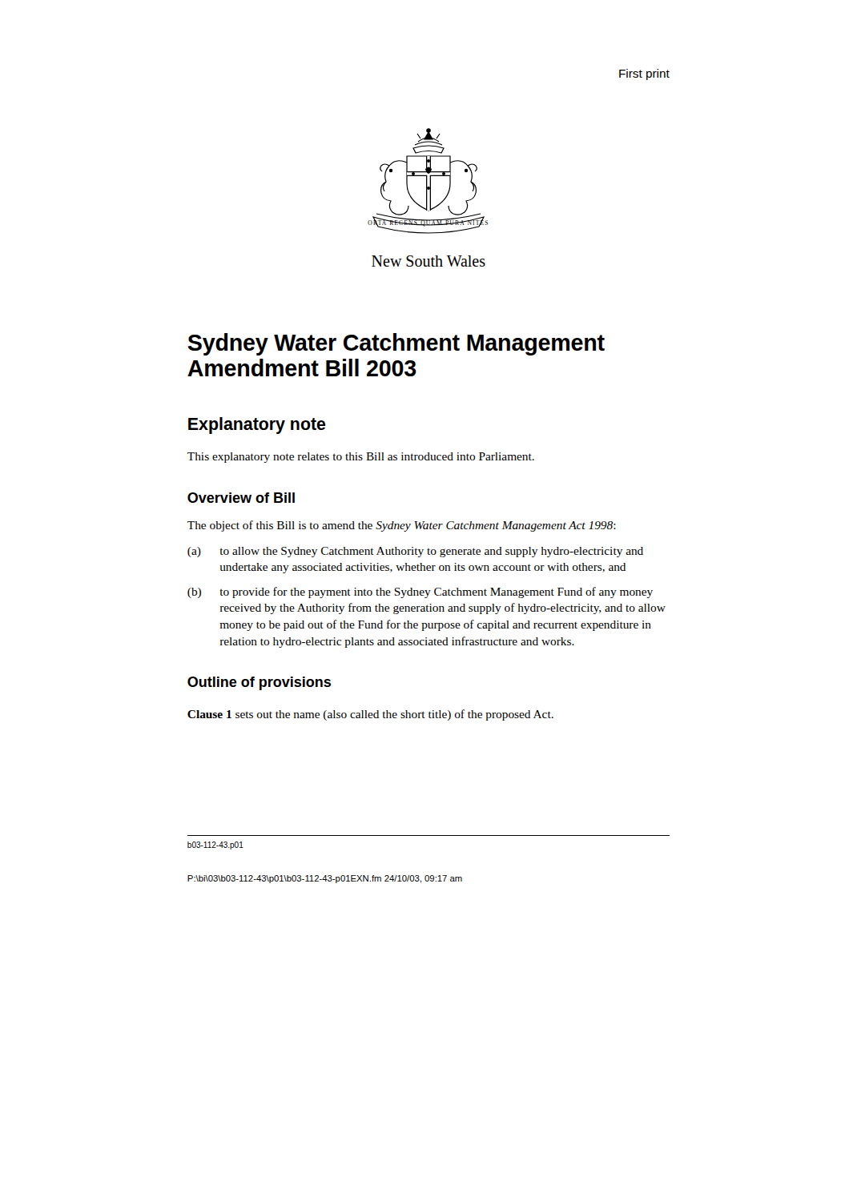First print
ORTA RECENS QUAM PURA NITES
New South Wales
Sydney Water Catchment Management
Amendment Bill 2003
Explanatory note
This explanatory note relates to this Bill as introduced into Parliament.
Overview of Bill
The object of this Bill is to amend the Sydney Water Catchment Management Act 1998:
(a)
to allow the Sydney Catchment Authority to generate and supply hydro-electricity and undertake any associated activities, whether on its own account or with others, and
(b)
to provide for the payment into the Sydney Catchment Management Fund of any money received by the Authority from the generation and supply of hydro-electricity, and to allow money to be paid out of the Fund for the purpose of capital and recurrent expenditure in relation to hydro-electric plants and associated infrastructure and works.
Outline of provisions
Clause 1 sets out the name (also called the short title) of the proposed Act.
b03-112-43.p01
P:\bi\03\b03-112-43\p01\b03-112-43-p01EXN.fm 24/10/03, 09:17 am